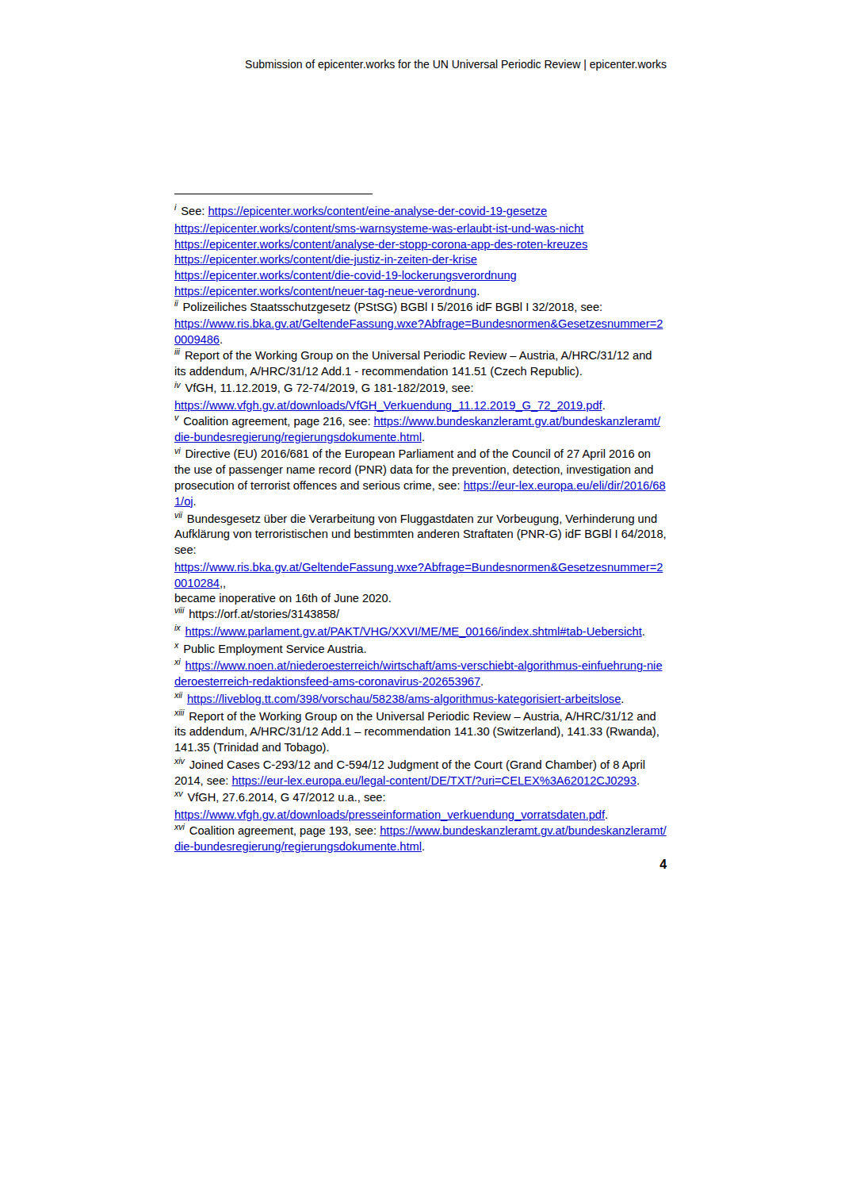Submission of epicenter.works for the UN Universal Periodic Review | epicenter.works
i See: https://epicenter.works/content/eine-analyse-der-covid-19-gesetze
https://epicenter.works/content/sms-warnsysteme-was-erlaubt-ist-und-was-nicht
https://epicenter.works/content/analyse-der-stopp-corona-app-des-roten-kreuzes
https://epicenter.works/content/die-justiz-in-zeiten-der-krise
https://epicenter.works/content/die-covid-19-lockerungsverordnung
https://epicenter.works/content/neuer-tag-neue-verordnung.
ii Polizeiliches Staatsschutzgesetz (PStSG) BGBl I 5/2016 idF BGBl I 32/2018, see:
https://www.ris.bka.gv.at/GeltendeFassung.wxe?Abfrage=Bundesnormen&Gesetzesnummer=20009486.
iii Report of the Working Group on the Universal Periodic Review – Austria, A/HRC/31/12 and its addendum, A/HRC/31/12 Add.1 - recommendation 141.51 (Czech Republic).
iv VfGH, 11.12.2019, G 72-74/2019, G 181-182/2019, see:
https://www.vfgh.gv.at/downloads/VfGH_Verkuendung_11.12.2019_G_72_2019.pdf.
v Coalition agreement, page 216, see: https://www.bundeskanzleramt.gv.at/bundeskanzleramt/die-bundesregierung/regierungsdokumente.html.
vi Directive (EU) 2016/681 of the European Parliament and of the Council of 27 April 2016 on the use of passenger name record (PNR) data for the prevention, detection, investigation and prosecution of terrorist offences and serious crime, see: https://eur-lex.europa.eu/eli/dir/2016/681/oj.
vii Bundesgesetz über die Verarbeitung von Fluggastdaten zur Vorbeugung, Verhinderung und Aufklärung von terroristischen und bestimmten anderen Straftaten (PNR-G) idF BGBl I 64/2018, see:
https://www.ris.bka.gv.at/GeltendeFassung.wxe?Abfrage=Bundesnormen&Gesetzesnummer=20010284,,
became inoperative on 16th of June 2020.
viii https://orf.at/stories/3143858/
ix https://www.parlament.gv.at/PAKT/VHG/XXVI/ME/ME_00166/index.shtml#tab-Uebersicht.
x Public Employment Service Austria.
xi https://www.noen.at/niederoesterreich/wirtschaft/ams-verschiebt-algorithmus-einfuehrung-niederoesterreich-redaktionsfeed-ams-coronavirus-202653967.
xii https://liveblog.tt.com/398/vorschau/58238/ams-algorithmus-kategorisiert-arbeitslose.
xiii Report of the Working Group on the Universal Periodic Review – Austria, A/HRC/31/12 and its addendum, A/HRC/31/12 Add.1 – recommendation 141.30 (Switzerland), 141.33 (Rwanda), 141.35 (Trinidad and Tobago).
xiv Joined Cases C-293/12 and C-594/12 Judgment of the Court (Grand Chamber) of 8 April 2014, see: https://eur-lex.europa.eu/legal-content/DE/TXT/?uri=CELEX%3A62012CJ0293.
xv VfGH, 27.6.2014, G 47/2012 u.a., see:
https://www.vfgh.gv.at/downloads/presseinformation_verkuendung_vorratsdaten.pdf.
xvi Coalition agreement, page 193, see: https://www.bundeskanzleramt.gv.at/bundeskanzleramt/die-bundesregierung/regierungsdokumente.html.
4